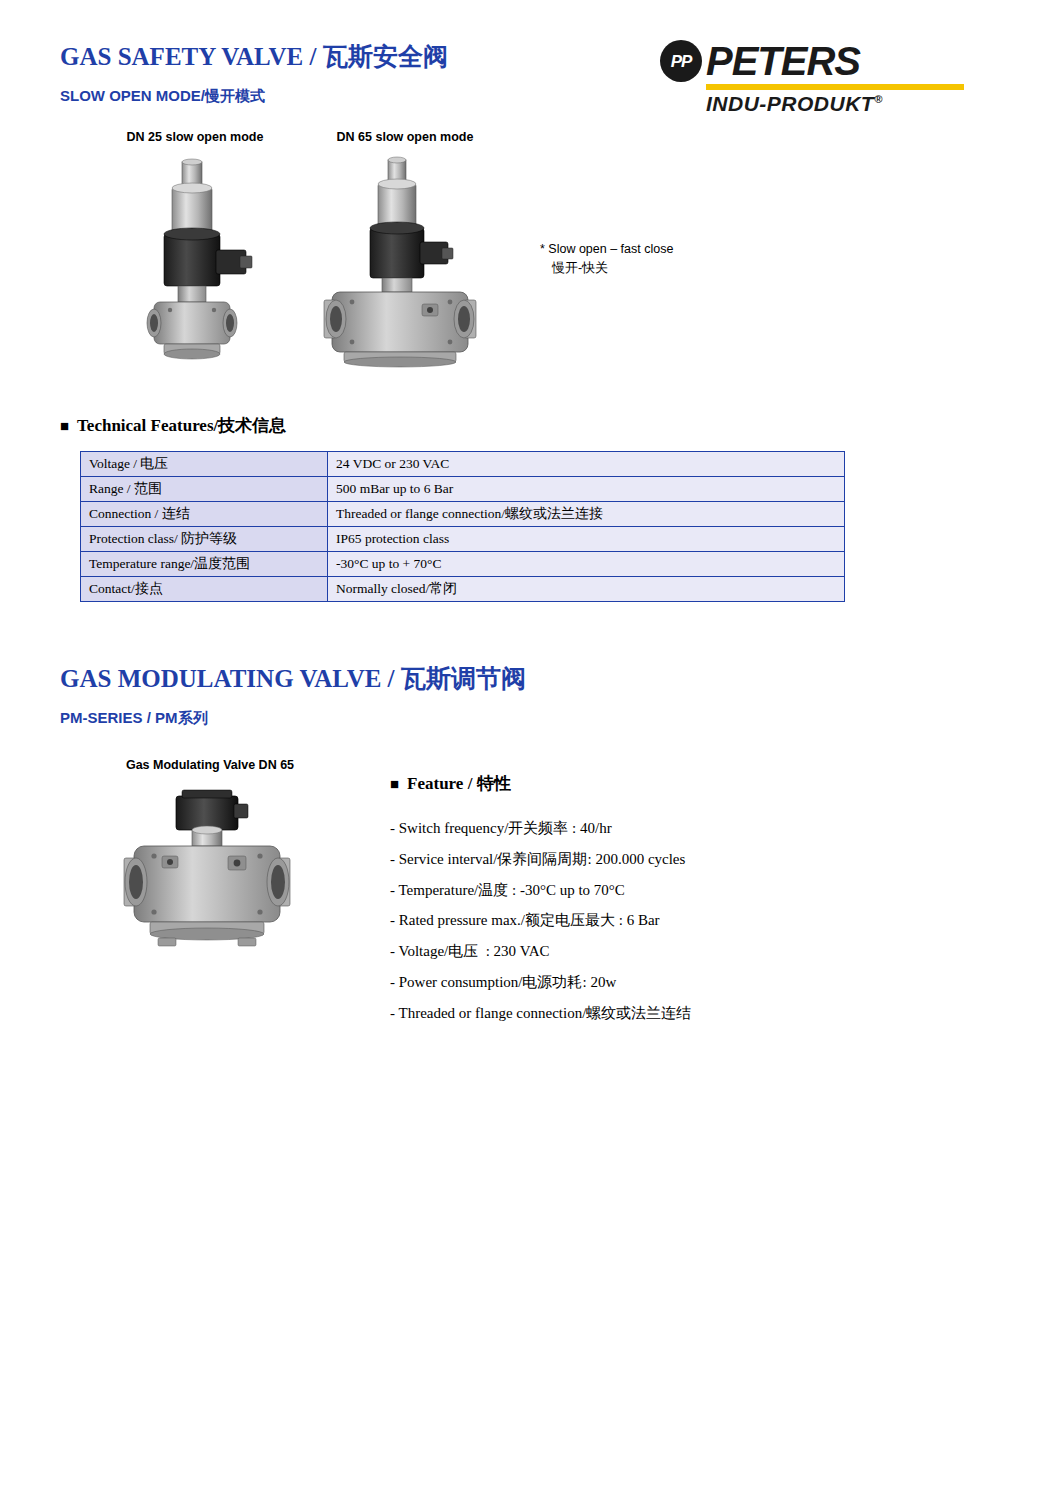PP PETERS
INDU-PRODUKT®
GAS SAFETY VALVE / 瓦斯安全阀
SLOW OPEN MODE/慢开模式
DN 25 slow open mode
DN 65 slow open mode
* Slow open – fast close 慢开-快关
Technical Features/技术信息
| Voltage / 电压 | 24 VDC or 230 VAC |
| Range / 范围 | 500 mBar up to 6 Bar |
| Connection / 连结 | Threaded or flange connection/螺纹或法兰连接 |
| Protection class/ 防护等级 | IP65 protection class |
| Temperature range/温度范围 | -30°C up to + 70°C |
| Contact/接点 | Normally closed/常闭 |
GAS MODULATING VALVE / 瓦斯调节阀
PM-SERIES / PM系列
Gas Modulating Valve DN 65
Feature / 特性
Switch frequency/开关频率 : 40/hr
Service interval/保养间隔周期: 200.000 cycles
Temperature/温度 : -30°C up to 70°C
Rated pressure max./额定电压最大 : 6 Bar
Voltage/电压 : 230 VAC
Power consumption/电源功耗: 20w
Threaded or flange connection/螺纹或法兰连结